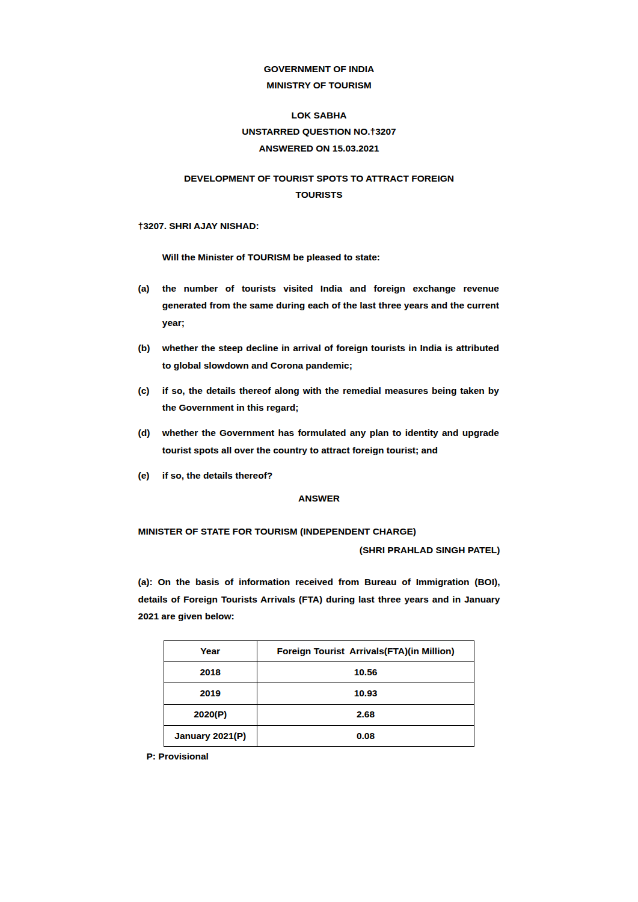GOVERNMENT OF INDIA
MINISTRY OF TOURISM
LOK SABHA
UNSTARRED QUESTION NO.†3207
ANSWERED ON 15.03.2021
DEVELOPMENT OF TOURIST SPOTS TO ATTRACT FOREIGN TOURISTS
†3207. SHRI AJAY NISHAD:
Will the Minister of TOURISM be pleased to state:
| (a) | the number of tourists visited India and foreign exchange revenue generated from the same during each of the last three years and the current year; |
| (b) | whether the steep decline in arrival of foreign tourists in India is attributed to global slowdown and Corona pandemic; |
| (c) | if so, the details thereof along with the remedial measures being taken by the Government in this regard; |
| (d) | whether the Government has formulated any plan to identity and upgrade tourist spots all over the country to attract foreign tourist; and |
| (e) | if so, the details thereof? |
ANSWER
MINISTER OF STATE FOR TOURISM (INDEPENDENT CHARGE)
(SHRI PRAHLAD SINGH PATEL)
(a): On the basis of information received from Bureau of Immigration (BOI), details of Foreign Tourists Arrivals (FTA) during last three years and in January 2021 are given below:
| Year | Foreign Tourist Arrivals(FTA)(in Million) |
| --- | --- |
| 2018 | 10.56 |
| 2019 | 10.93 |
| 2020(P) | 2.68 |
| January 2021(P) | 0.08 |
P: Provisional